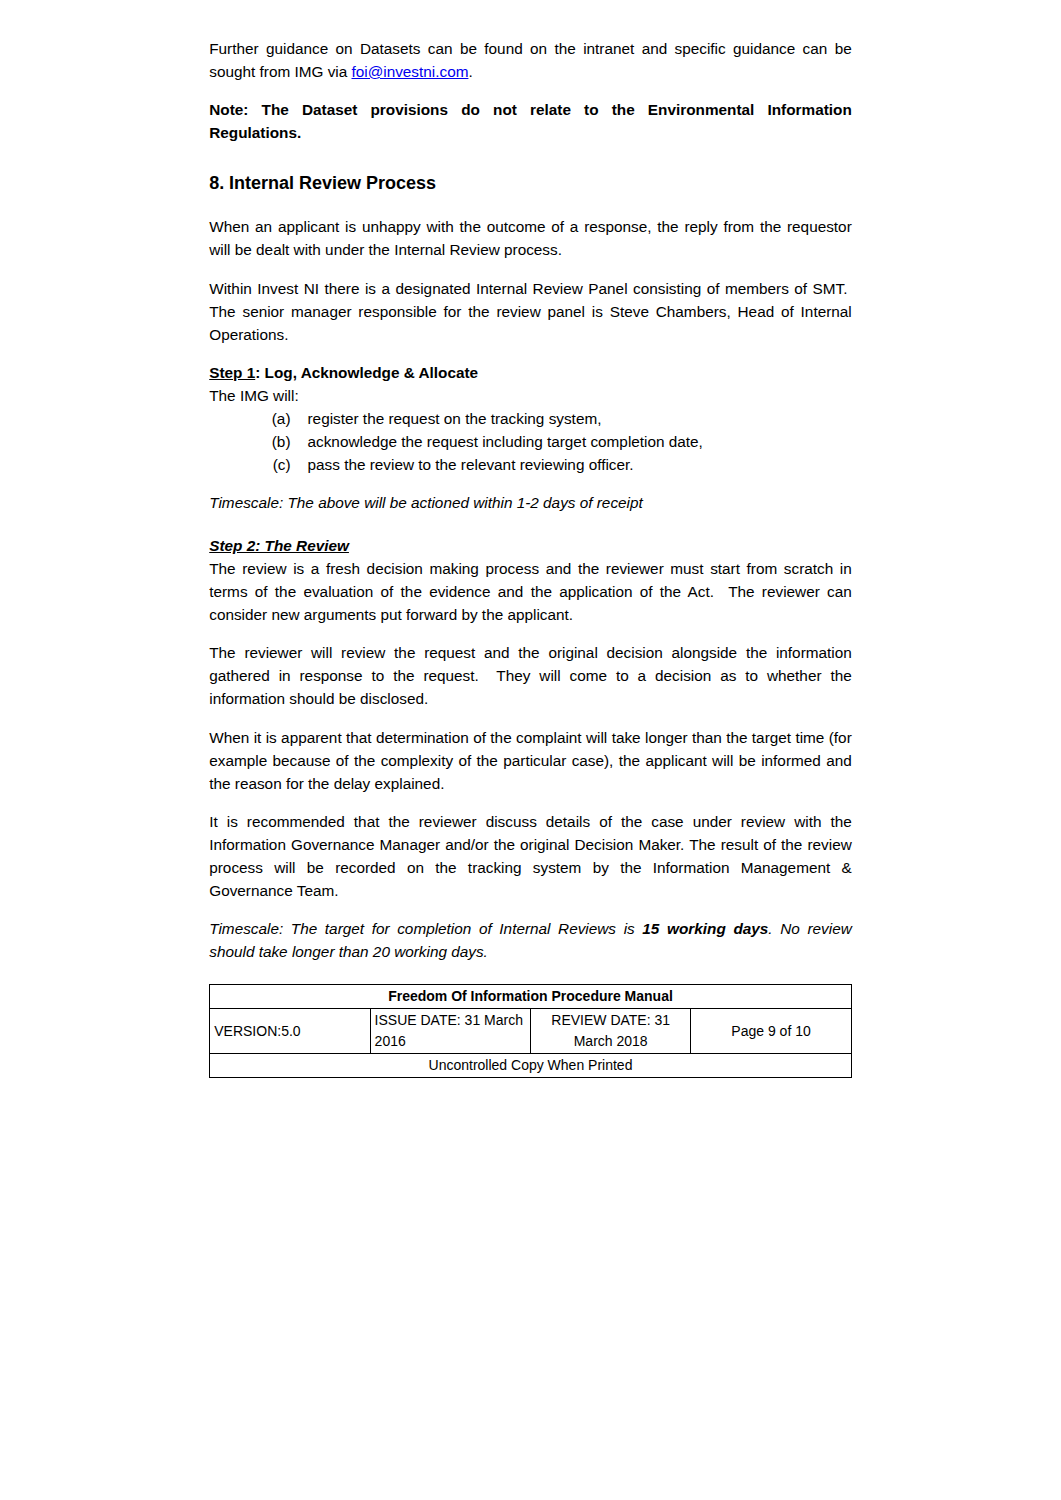Further guidance on Datasets can be found on the intranet and specific guidance can be sought from IMG via foi@investni.com.
Note: The Dataset provisions do not relate to the Environmental Information Regulations.
8. Internal Review Process
When an applicant is unhappy with the outcome of a response, the reply from the requestor will be dealt with under the Internal Review process.
Within Invest NI there is a designated Internal Review Panel consisting of members of SMT. The senior manager responsible for the review panel is Steve Chambers, Head of Internal Operations.
Step 1: Log, Acknowledge & Allocate
The IMG will:
(a)
register the request on the tracking system,
(b)
acknowledge the request including target completion date,
(c)
pass the review to the relevant reviewing officer.
Timescale: The above will be actioned within 1-2 days of receipt
Step 2: The Review
The review is a fresh decision making process and the reviewer must start from scratch in terms of the evaluation of the evidence and the application of the Act. The reviewer can consider new arguments put forward by the applicant.
The reviewer will review the request and the original decision alongside the information gathered in response to the request. They will come to a decision as to whether the information should be disclosed.
When it is apparent that determination of the complaint will take longer than the target time (for example because of the complexity of the particular case), the applicant will be informed and the reason for the delay explained.
It is recommended that the reviewer discuss details of the case under review with the Information Governance Manager and/or the original Decision Maker. The result of the review process will be recorded on the tracking system by the Information Management & Governance Team.
Timescale: The target for completion of Internal Reviews is 15 working days. No review should take longer than 20 working days.
| Freedom Of Information Procedure Manual |
| VERSION:5.0 | ISSUE DATE: 31 March 2016 | REVIEW DATE: 31 March 2018 | Page 9 of 10 |
| Uncontrolled Copy When Printed |